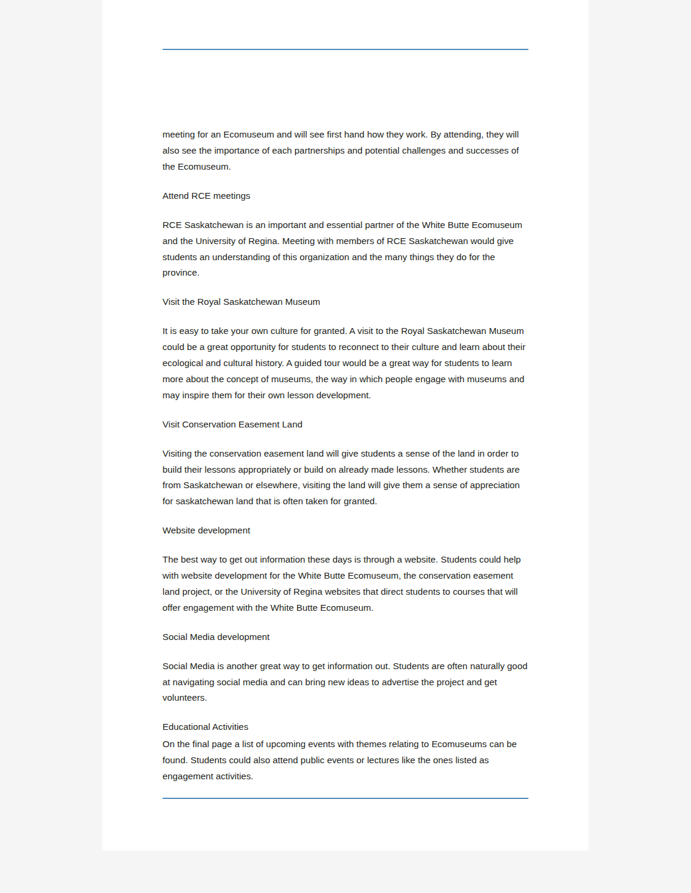meeting for an Ecomuseum and will see first hand how they work. By attending, they will also see the importance of each partnerships and potential challenges and successes of the Ecomuseum.
Attend RCE meetings
RCE Saskatchewan is an important and essential partner of the White Butte Ecomuseum and the University of Regina. Meeting with members of RCE Saskatchewan would give students an understanding of this organization and the many things they do for the province.
Visit the Royal Saskatchewan Museum
It is easy to take your own culture for granted. A visit to the Royal Saskatchewan Museum could be a great opportunity for students to reconnect to their culture and learn about their ecological and cultural history. A guided tour would be a great way for students to learn more about the concept of museums, the way in which people engage with museums and may inspire them for their own lesson development.
Visit Conservation Easement Land
Visiting the conservation easement land will give students a sense of the land in order to build their lessons appropriately or build on already made lessons. Whether students are from Saskatchewan or elsewhere, visiting the land will give them a sense of appreciation for saskatchewan land that is often taken for granted.
Website development
The best way to get out information these days is through a website. Students could help with website development for the White Butte Ecomuseum, the conservation easement land project, or the University of Regina websites that direct students to courses that will offer engagement with the White Butte Ecomuseum.
Social Media development
Social Media is another great way to get information out. Students are often naturally good at navigating social media and can bring new ideas to advertise the project and get volunteers.
Educational Activities
On the final page a list of upcoming events with themes relating to Ecomuseums can be found. Students could also attend public events or lectures like the ones listed as engagement activities.